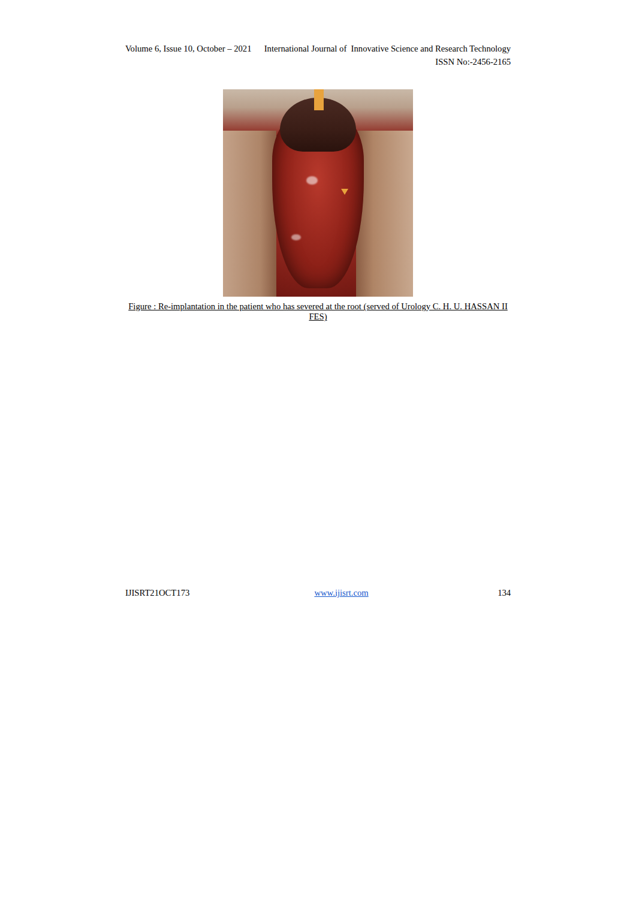Volume 6, Issue 10, October – 2021
International Journal of Innovative Science and Research Technology ISSN No:-2456-2165
Figure : Re-implantation in the patient who has severed at the root (served of Urology C. H. U. HASSAN II FES)
IJISRT21OCT173 www.ijisrt.com 134